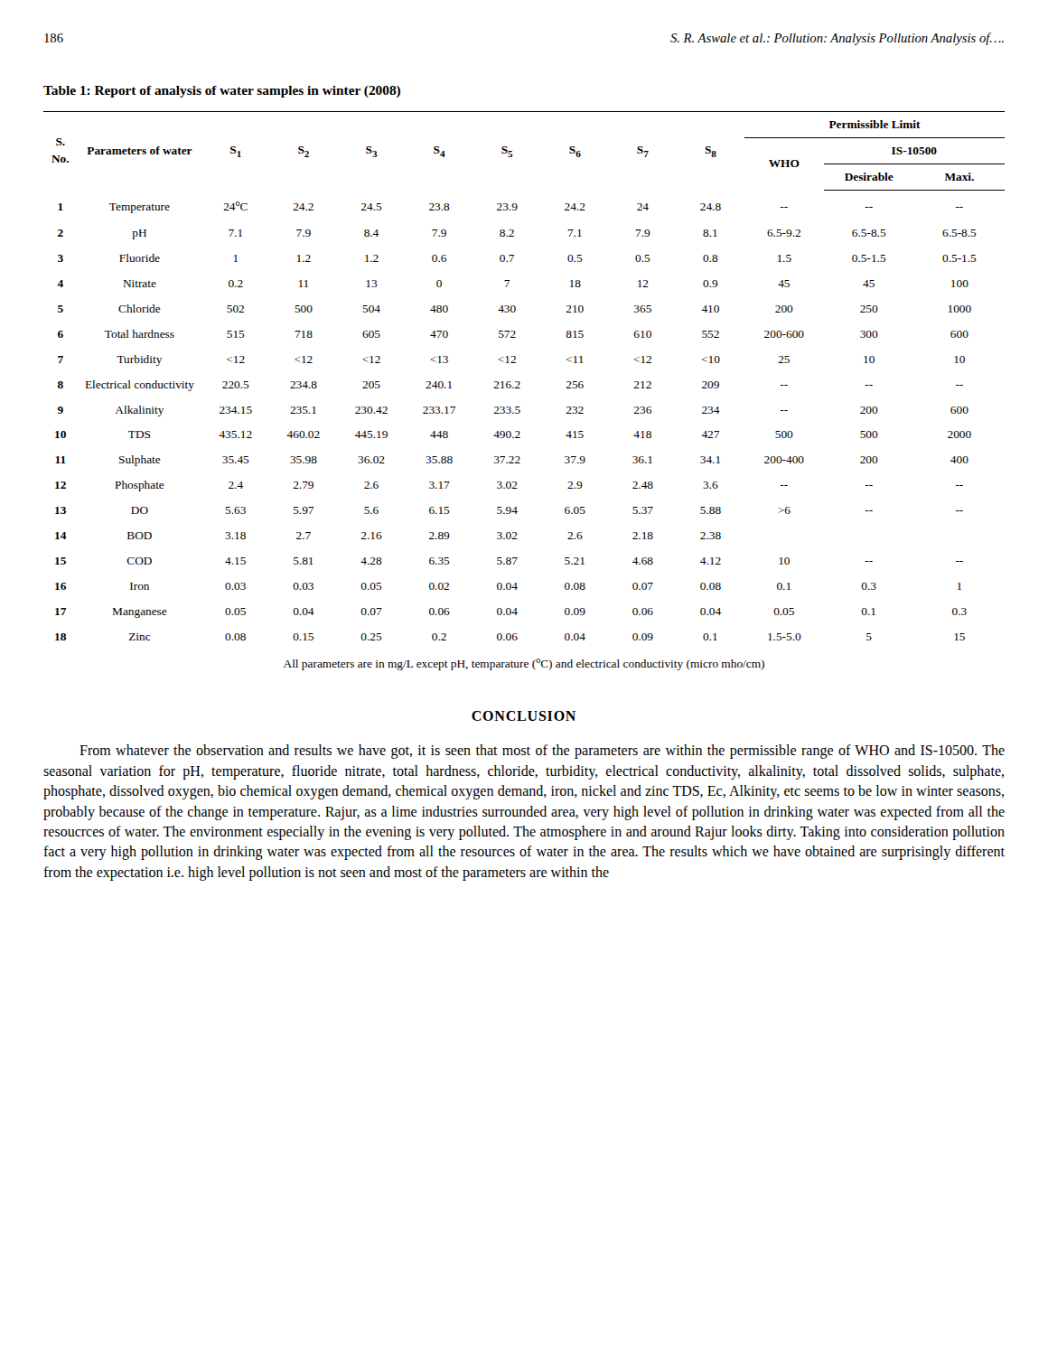186 S. R. Aswale et al.: Pollution: Analysis Pollution Analysis of….
Table 1: Report of analysis of water samples in winter (2008)
| S. No. | Parameters of water | S 1 | S 2 | S 3 | S 4 | S 5 | S 6 | S 7 | S 8 | Permissible Limit |
| --- | --- | --- | --- | --- | --- | --- | --- | --- | --- | --- |
| WHO | IS-10500 |
| Desirable | Maxi. |
| 1 | Temperature | 24 o C | 24.2 | 24.5 | 23.8 | 23.9 | 24.2 | 24 | 24.8 | -- | -- | -- |
| 2 | pH | 7.1 | 7.9 | 8.4 | 7.9 | 8.2 | 7.1 | 7.9 | 8.1 | 6.5-9.2 | 6.5-8.5 | 6.5-8.5 |
| 3 | Fluoride | 1 | 1.2 | 1.2 | 0.6 | 0.7 | 0.5 | 0.5 | 0.8 | 1.5 | 0.5-1.5 | 0.5-1.5 |
| 4 | Nitrate | 0.2 | 11 | 13 | 0 | 7 | 18 | 12 | 0.9 | 45 | 45 | 100 |
| 5 | Chloride | 502 | 500 | 504 | 480 | 430 | 210 | 365 | 410 | 200 | 250 | 1000 |
| 6 | Total hardness | 515 | 718 | 605 | 470 | 572 | 815 | 610 | 552 | 200-600 | 300 | 600 |
| 7 | Turbidity | <12 | <12 | <12 | <13 | <12 | <11 | <12 | <10 | 25 | 10 | 10 |
| 8 | Electrical conductivity | 220.5 | 234.8 | 205 | 240.1 | 216.2 | 256 | 212 | 209 | -- | -- | -- |
| 9 | Alkalinity | 234.15 | 235.1 | 230.42 | 233.17 | 233.5 | 232 | 236 | 234 | -- | 200 | 600 |
| 10 | TDS | 435.12 | 460.02 | 445.19 | 448 | 490.2 | 415 | 418 | 427 | 500 | 500 | 2000 |
| 11 | Sulphate | 35.45 | 35.98 | 36.02 | 35.88 | 37.22 | 37.9 | 36.1 | 34.1 | 200-400 | 200 | 400 |
| 12 | Phosphate | 2.4 | 2.79 | 2.6 | 3.17 | 3.02 | 2.9 | 2.48 | 3.6 | -- | -- | -- |
| 13 | DO | 5.63 | 5.97 | 5.6 | 6.15 | 5.94 | 6.05 | 5.37 | 5.88 | >6 | -- | -- |
| 14 | BOD | 3.18 | 2.7 | 2.16 | 2.89 | 3.02 | 2.6 | 2.18 | 2.38 | | | |
| 15 | COD | 4.15 | 5.81 | 4.28 | 6.35 | 5.87 | 5.21 | 4.68 | 4.12 | 10 | -- | -- |
| 16 | Iron | 0.03 | 0.03 | 0.05 | 0.02 | 0.04 | 0.08 | 0.07 | 0.08 | 0.1 | 0.3 | 1 |
| 17 | Manganese | 0.05 | 0.04 | 0.07 | 0.06 | 0.04 | 0.09 | 0.06 | 0.04 | 0.05 | 0.1 | 0.3 |
| 18 | Zinc | 0.08 | 0.15 | 0.25 | 0.2 | 0.06 | 0.04 | 0.09 | 0.1 | 1.5-5.0 | 5 | 15 |
| All parameters are in mg/L except pH, temparature ( o C) and electrical conductivity (micro mho/cm) |
CONCLUSION
From whatever the observation and results we have got, it is seen that most of the parameters are within the permissible range of WHO and IS-10500. The seasonal variation for pH, temperature, fluoride nitrate, total hardness, chloride, turbidity, electrical conductivity, alkalinity, total dissolved solids, sulphate, phosphate, dissolved oxygen, bio chemical oxygen demand, chemical oxygen demand, iron, nickel and zinc TDS, Ec, Alkinity, etc seems to be low in winter seasons, probably because of the change in temperature. Rajur, as a lime industries surrounded area, very high level of pollution in drinking water was expected from all the resoucrces of water. The environment especially in the evening is very polluted. The atmosphere in and around Rajur looks dirty. Taking into consideration pollution fact a very high pollution in drinking water was expected from all the resources of water in the area. The results which we have obtained are surprisingly different from the expectation i.e. high level pollution is not seen and most of the parameters are within the